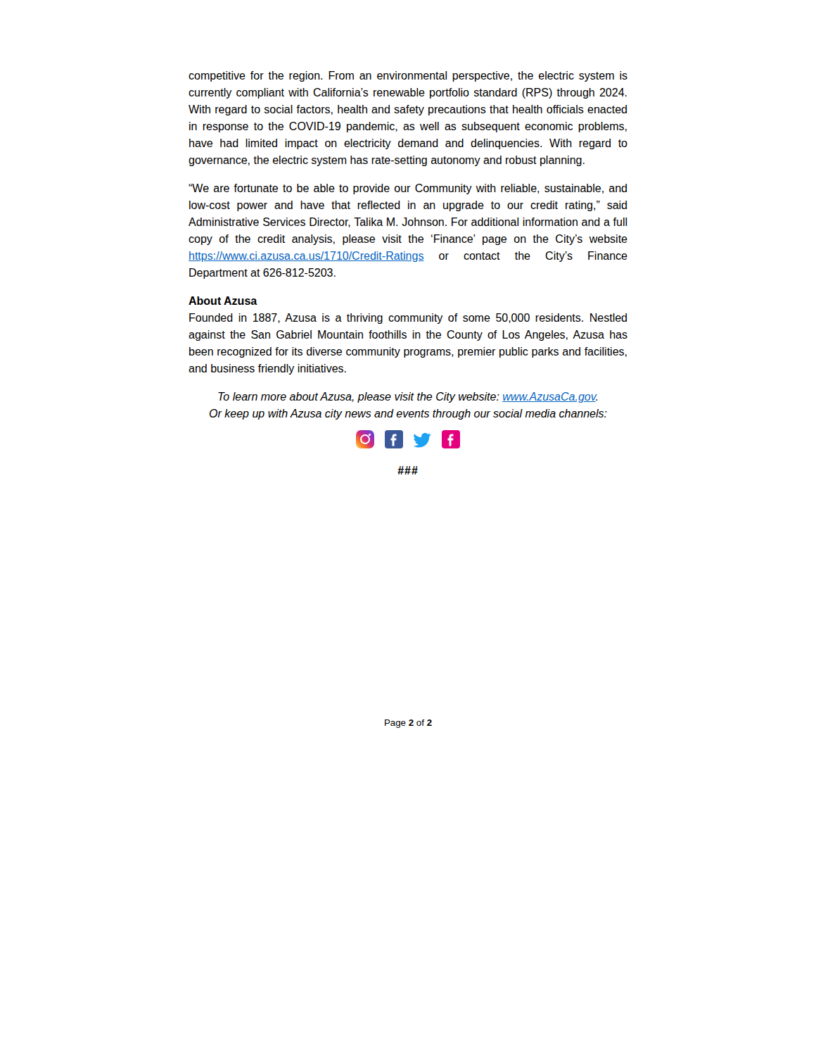competitive for the region. From an environmental perspective, the electric system is currently compliant with California’s renewable portfolio standard (RPS) through 2024. With regard to social factors, health and safety precautions that health officials enacted in response to the COVID-19 pandemic, as well as subsequent economic problems, have had limited impact on electricity demand and delinquencies. With regard to governance, the electric system has rate-setting autonomy and robust planning.
“We are fortunate to be able to provide our Community with reliable, sustainable, and low-cost power and have that reflected in an upgrade to our credit rating,” said Administrative Services Director, Talika M. Johnson. For additional information and a full copy of the credit analysis, please visit the ‘Finance’ page on the City’s website https://www.ci.azusa.ca.us/1710/Credit-Ratings or contact the City’s Finance Department at 626-812-5203.
About Azusa
Founded in 1887, Azusa is a thriving community of some 50,000 residents. Nestled against the San Gabriel Mountain foothills in the County of Los Angeles, Azusa has been recognized for its diverse community programs, premier public parks and facilities, and business friendly initiatives.
To learn more about Azusa, please visit the City website: www.AzusaCa.gov.
Or keep up with Azusa city news and events through our social media channels:
###
Page 2 of 2